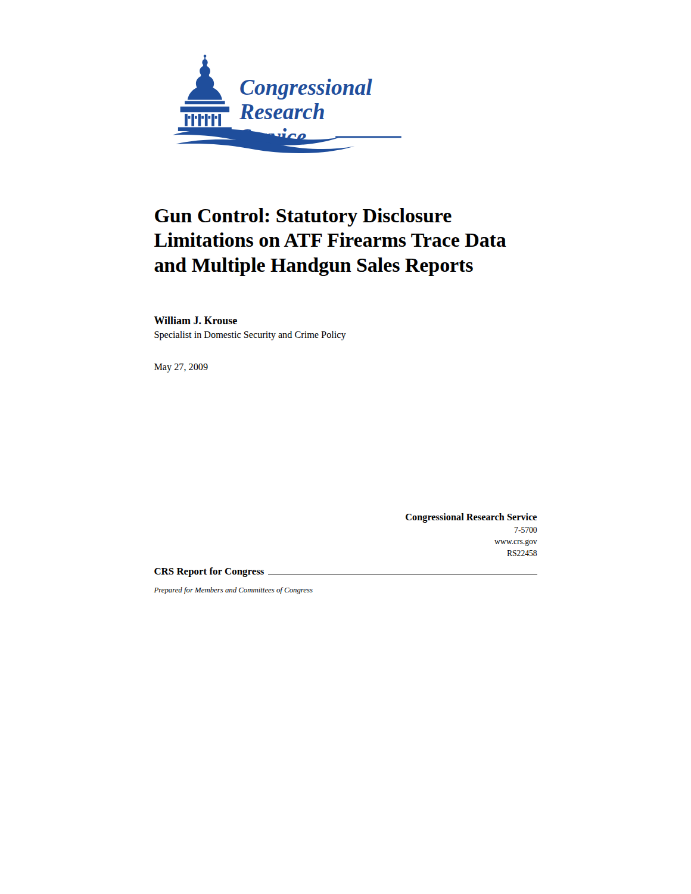Congressional Research Service
Gun Control: Statutory Disclosure Limitations on ATF Firearms Trace Data and Multiple Handgun Sales Reports
William J. Krouse
Specialist in Domestic Security and Crime Policy
May 27, 2009
Congressional Research Service
7-5700
www.crs.gov
RS22458
CRS Report for Congress
Prepared for Members and Committees of Congress